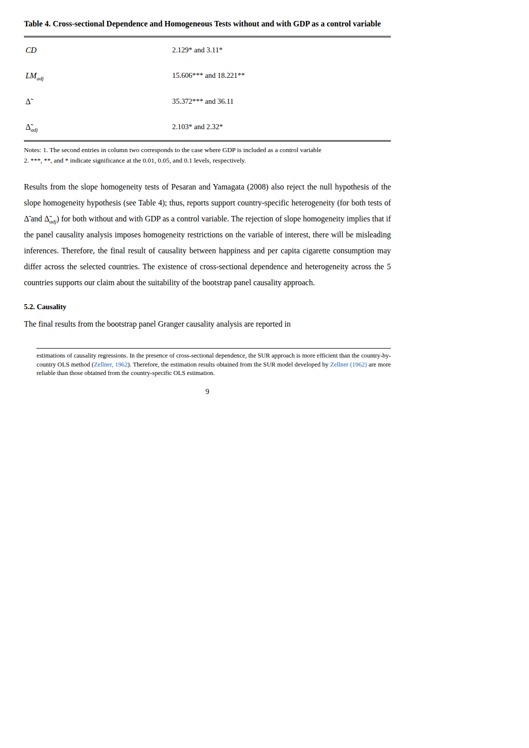Table 4. Cross-sectional Dependence and Homogeneous Tests without and with GDP as a control variable
| CD | 2.129* and 3.11* |
| LM adj | 15.606*** and 18.221** |
| Δ̃ | 35.372*** and 36.11 |
| Δ̃ adj | 2.103* and 2.32* |
Notes: 1. The second entries in column two corresponds to the case where GDP is included as a control variable
2. ***, **, and * indicate significance at the 0.01, 0.05, and 0.1 levels, respectively.
Results from the slope homogeneity tests of Pesaran and Yamagata (2008) also reject the null hypothesis of the slope homogeneity hypothesis (see Table 4); thus, reports support country-specific heterogeneity (for both tests of Δ̃ and Δ̃adj) for both without and with GDP as a control variable. The rejection of slope homogeneity implies that if the panel causality analysis imposes homogeneity restrictions on the variable of interest, there will be misleading inferences. Therefore, the final result of causality between happiness and per capita cigarette consumption may differ across the selected countries. The existence of cross-sectional dependence and heterogeneity across the 5 countries supports our claim about the suitability of the bootstrap panel causality approach.
5.2. Causality
The final results from the bootstrap panel Granger causality analysis are reported in
estimations of causality regressions. In the presence of cross-sectional dependence, the SUR approach is more efficient than the country-by-country OLS method (Zellner, 1962). Therefore, the estimation results obtained from the SUR model developed by Zellner (1962) are more reliable than those obtained from the country-specific OLS estimation.
9